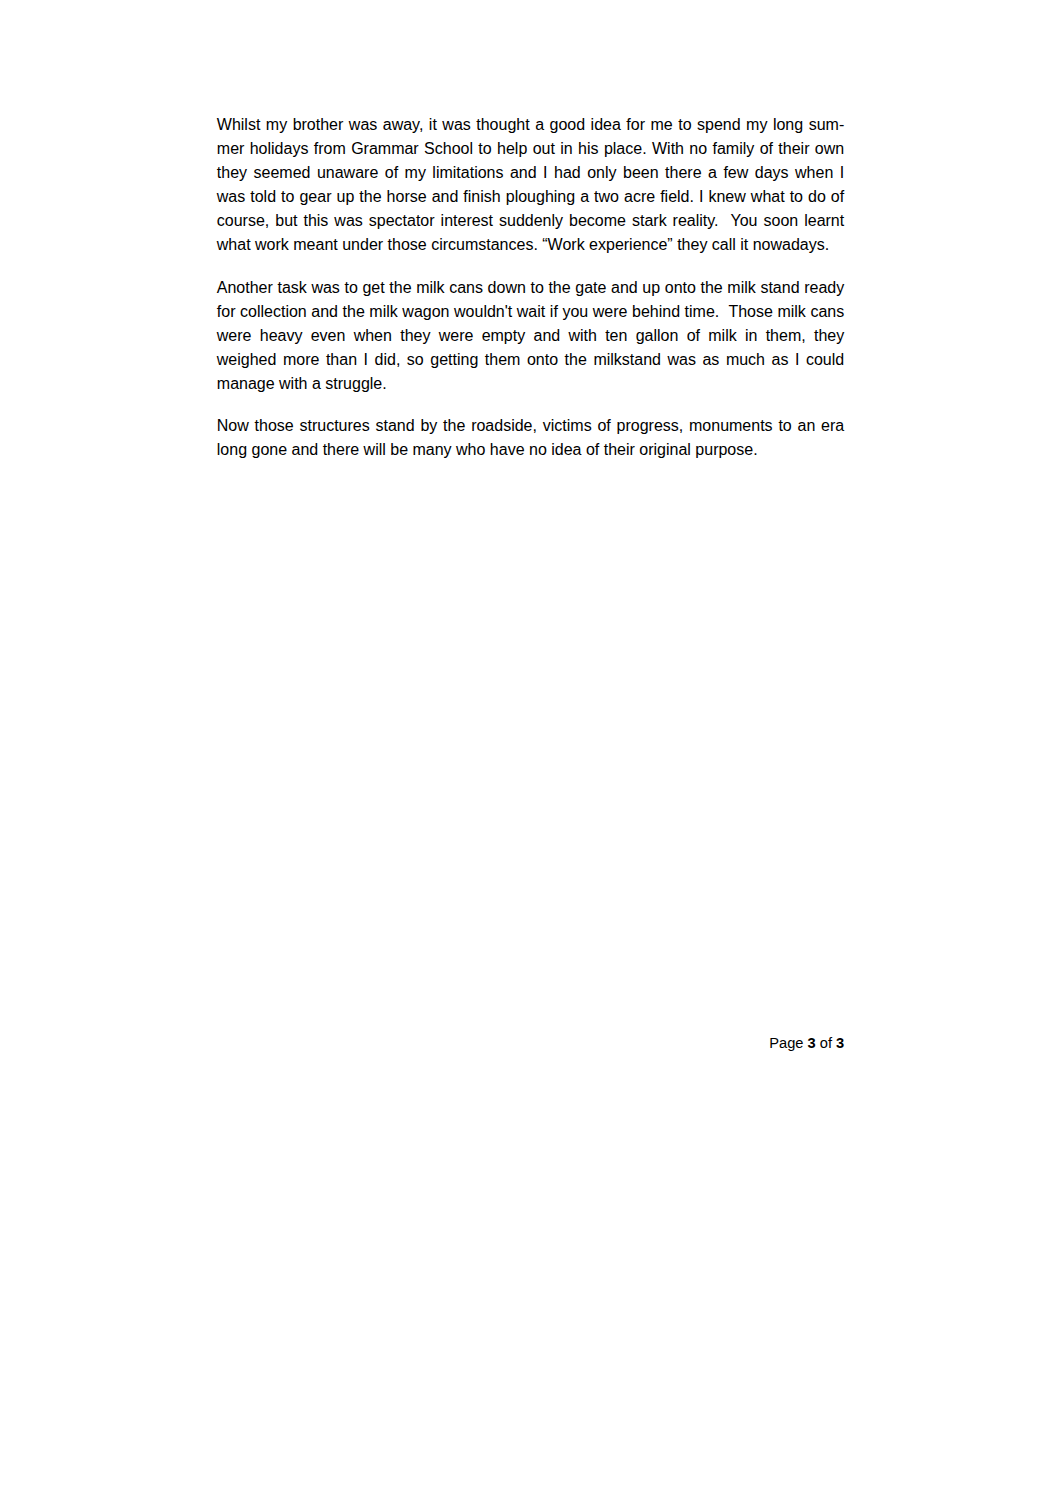Whilst my brother was away, it was thought a good idea for me to spend my long summer holidays from Grammar School to help out in his place. With no family of their own they seemed unaware of my limitations and I had only been there a few days when I was told to gear up the horse and finish ploughing a two acre field. I knew what to do of course, but this was spectator interest suddenly become stark reality. You soon learnt what work meant under those circumstances. “Work experience” they call it nowadays.
Another task was to get the milk cans down to the gate and up onto the milk stand ready for collection and the milk wagon wouldn't wait if you were behind time. Those milk cans were heavy even when they were empty and with ten gallon of milk in them, they weighed more than I did, so getting them onto the milkstand was as much as I could manage with a struggle.
Now those structures stand by the roadside, victims of progress, monuments to an era long gone and there will be many who have no idea of their original purpose.
Page 3 of 3